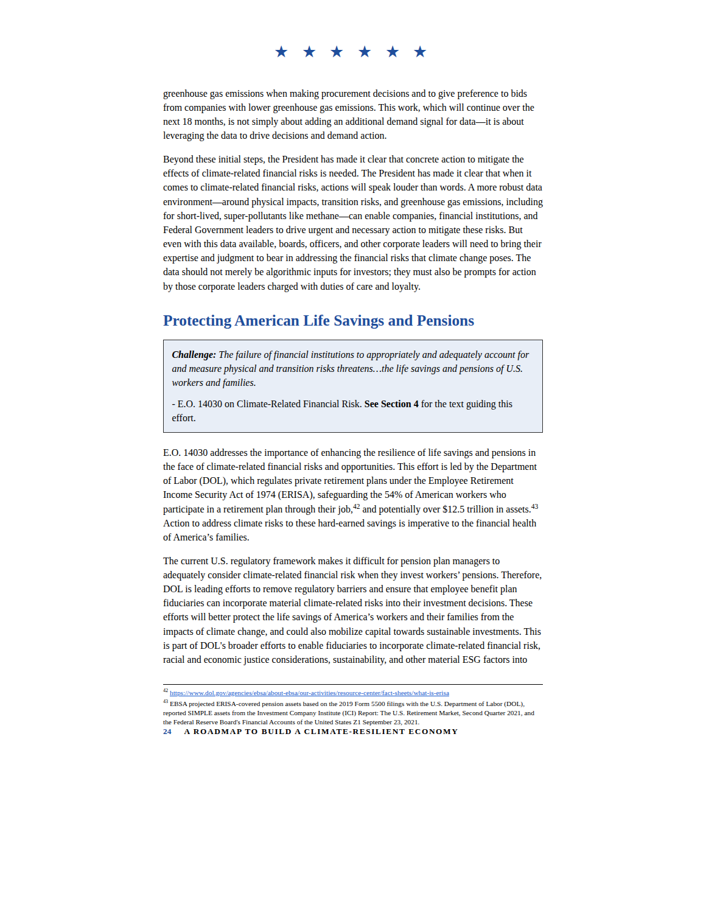★ ★ ★ ★ ★ ★
greenhouse gas emissions when making procurement decisions and to give preference to bids from companies with lower greenhouse gas emissions. This work, which will continue over the next 18 months, is not simply about adding an additional demand signal for data—it is about leveraging the data to drive decisions and demand action.
Beyond these initial steps, the President has made it clear that concrete action to mitigate the effects of climate-related financial risks is needed. The President has made it clear that when it comes to climate-related financial risks, actions will speak louder than words. A more robust data environment—around physical impacts, transition risks, and greenhouse gas emissions, including for short-lived, super-pollutants like methane—can enable companies, financial institutions, and Federal Government leaders to drive urgent and necessary action to mitigate these risks. But even with this data available, boards, officers, and other corporate leaders will need to bring their expertise and judgment to bear in addressing the financial risks that climate change poses. The data should not merely be algorithmic inputs for investors; they must also be prompts for action by those corporate leaders charged with duties of care and loyalty.
Protecting American Life Savings and Pensions
Challenge: The failure of financial institutions to appropriately and adequately account for and measure physical and transition risks threatens…the life savings and pensions of U.S. workers and families.
- E.O. 14030 on Climate-Related Financial Risk. See Section 4 for the text guiding this effort.
E.O. 14030 addresses the importance of enhancing the resilience of life savings and pensions in the face of climate-related financial risks and opportunities. This effort is led by the Department of Labor (DOL), which regulates private retirement plans under the Employee Retirement Income Security Act of 1974 (ERISA), safeguarding the 54% of American workers who participate in a retirement plan through their job,42 and potentially over $12.5 trillion in assets.43 Action to address climate risks to these hard-earned savings is imperative to the financial health of America’s families.
The current U.S. regulatory framework makes it difficult for pension plan managers to adequately consider climate-related financial risk when they invest workers’ pensions. Therefore, DOL is leading efforts to remove regulatory barriers and ensure that employee benefit plan fiduciaries can incorporate material climate-related risks into their investment decisions. These efforts will better protect the life savings of America’s workers and their families from the impacts of climate change, and could also mobilize capital towards sustainable investments. This is part of DOL's broader efforts to enable fiduciaries to incorporate climate-related financial risk, racial and economic justice considerations, sustainability, and other material ESG factors into
42 https://www.dol.gov/agencies/ebsa/about-ebsa/our-activities/resource-center/fact-sheets/what-is-erisa
43 EBSA projected ERISA-covered pension assets based on the 2019 Form 5500 filings with the U.S. Department of Labor (DOL), reported SIMPLE assets from the Investment Company Institute (ICI) Report: The U.S. Retirement Market, Second Quarter 2021, and the Federal Reserve Board's Financial Accounts of the United States Z1 September 23, 2021.
24 A ROADMAP TO BUILD A CLIMATE-RESILIENT ECONOMY